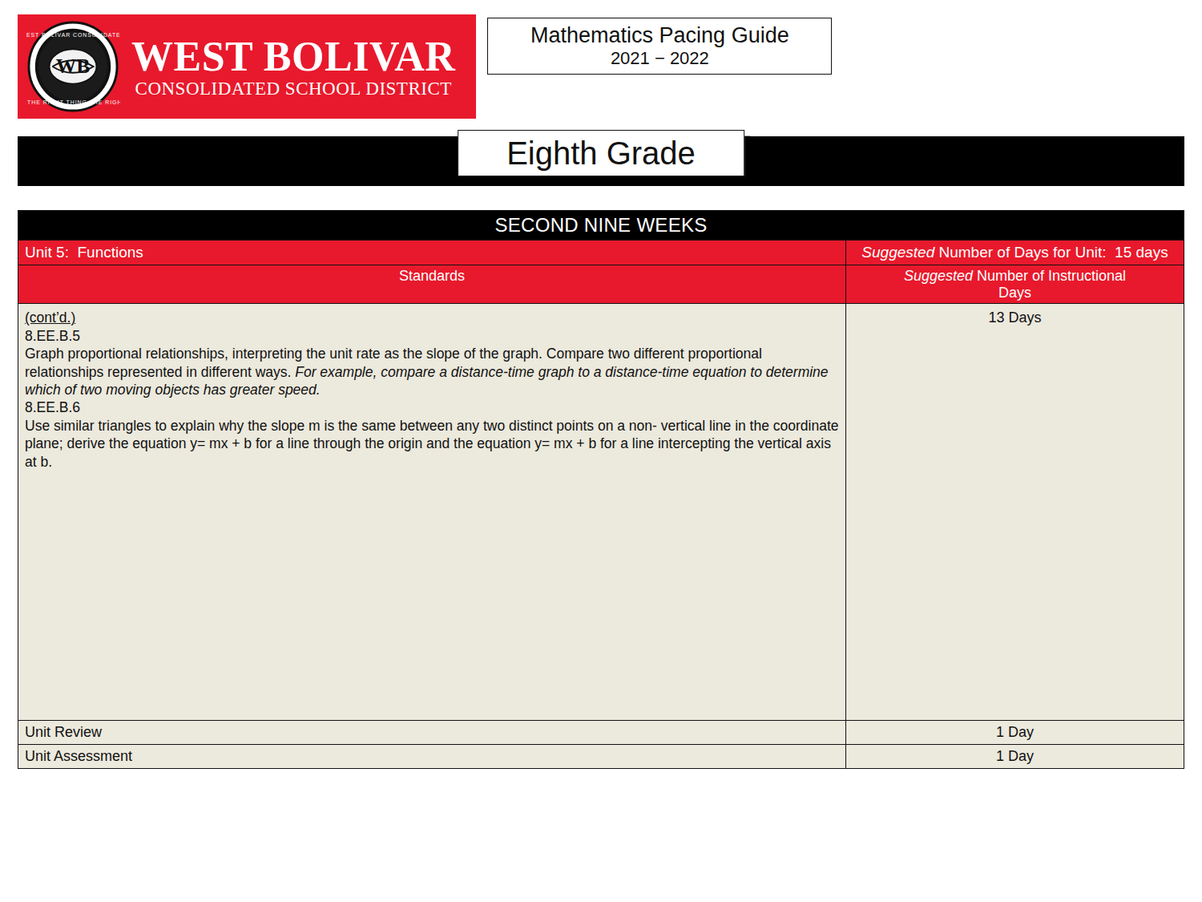WB WEST BOLIVAR CONSOLIDATED DOING THE RIGHT THING THE RIGHT WAY
WEST BOLIVAR
CONSOLIDATED SCHOOL DISTRICT
Mathematics Pacing Guide
2021 − 2022
Eighth Grade
| SECOND NINE WEEKS |
| Unit 5: Functions | Suggested Number of Days for Unit: 15 days |
| Standards | Suggested Number of Instructional Days |
| (cont’d.) 8.EE.B.5 Graph proportional relationships, interpreting the unit rate as the slope of the graph. Compare two different proportional relationships represented in different ways. For example, compare a distance-time graph to a distance-time equation to determine which of two moving objects has greater speed. 8.EE.B.6 Use similar triangles to explain why the slope m is the same between any two distinct points on a non- vertical line in the coordinate plane; derive the equation y= mx + b for a line through the origin and the equation y= mx + b for a line intercepting the vertical axis at b. | 13 Days |
| Unit Review | 1 Day |
| Unit Assessment | 1 Day |